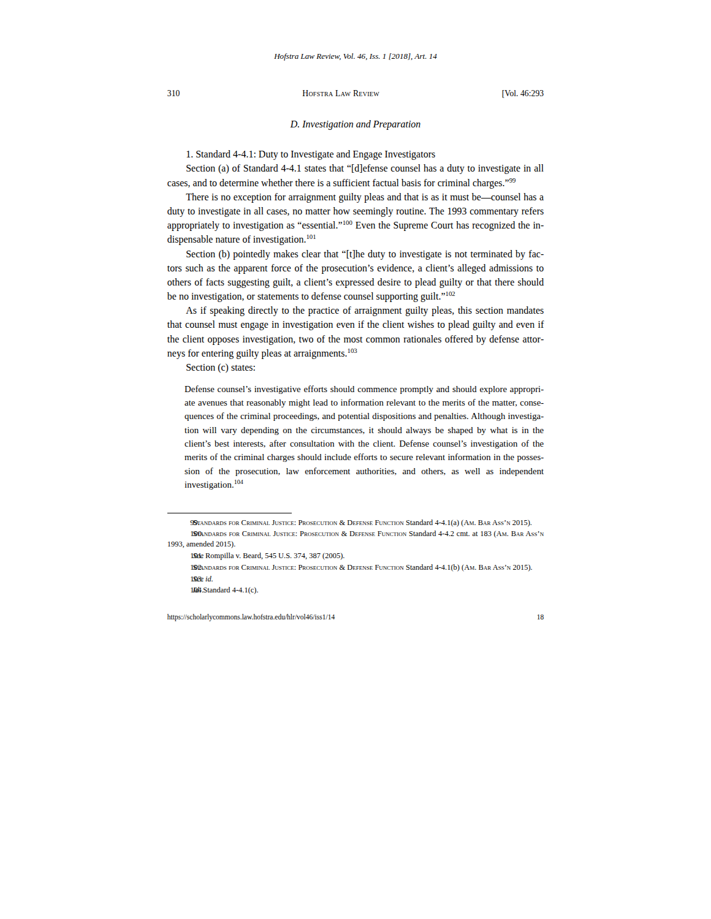Hofstra Law Review, Vol. 46, Iss. 1 [2018], Art. 14
310 Hofstra Law Review [Vol. 46:293
D. Investigation and Preparation
1. Standard 4-4.1: Duty to Investigate and Engage Investigators
Section (a) of Standard 4-4.1 states that “[d]efense counsel has a duty to investigate in all cases, and to determine whether there is a sufficient factual basis for criminal charges.”99
There is no exception for arraignment guilty pleas and that is as it must be—counsel has a duty to investigate in all cases, no matter how seemingly routine. The 1993 commentary refers appropriately to investigation as “essential.”100 Even the Supreme Court has recognized the indispensable nature of investigation.101
Section (b) pointedly makes clear that “[t]he duty to investigate is not terminated by factors such as the apparent force of the prosecution’s evidence, a client’s alleged admissions to others of facts suggesting guilt, a client’s expressed desire to plead guilty or that there should be no investigation, or statements to defense counsel supporting guilt.”102
As if speaking directly to the practice of arraignment guilty pleas, this section mandates that counsel must engage in investigation even if the client wishes to plead guilty and even if the client opposes investigation, two of the most common rationales offered by defense attorneys for entering guilty pleas at arraignments.103
Section (c) states:
Defense counsel’s investigative efforts should commence promptly and should explore appropriate avenues that reasonably might lead to information relevant to the merits of the matter, consequences of the criminal proceedings, and potential dispositions and penalties. Although investigation will vary depending on the circumstances, it should always be shaped by what is in the client’s best interests, after consultation with the client. Defense counsel’s investigation of the merits of the criminal charges should include efforts to secure relevant information in the possession of the prosecution, law enforcement authorities, and others, as well as independent investigation.104
Standards for Criminal Justice: Prosecution & Defense Function Standard 4-4.1(a) (Am. Bar Ass’n 2015).
Standards for Criminal Justice: Prosecution & Defense Function Standard 4-4.2 cmt. at 183 (Am. Bar Ass’n 1993, amended 2015).
See Rompilla v. Beard, 545 U.S. 374, 387 (2005).
Standards for Criminal Justice: Prosecution & Defense Function Standard 4-4.1(b) (Am. Bar Ass’n 2015).
See id.
Id. Standard 4-4.1(c).
https://scholarlycommons.law.hofstra.edu/hlr/vol46/iss1/14 18